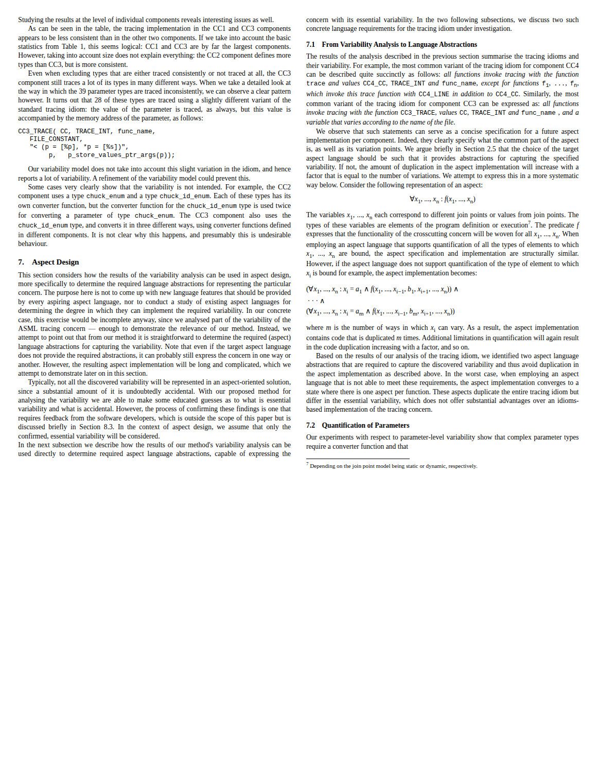Studying the results at the level of individual components reveals interesting issues as well.
As can be seen in the table, the tracing implementation in the CC1 and CC3 components appears to be less consistent than in the other two components. If we take into account the basic statistics from Table 1, this seems logical: CC1 and CC3 are by far the largest components. However, taking into account size does not explain everything: the CC2 component defines more types than CC3, but is more consistent.
Even when excluding types that are either traced consistently or not traced at all, the CC3 component still traces a lot of its types in many different ways. When we take a detailed look at the way in which the 39 parameter types are traced inconsistently, we can observe a clear pattern however. It turns out that 28 of these types are traced using a slightly different variant of the standard tracing idiom: the value of the parameter is traced, as always, but this value is accompanied by the memory address of the parameter, as follows:
CC3_TRACE( CC, TRACE_INT, func_name,
   FILE_CONSTANT,
   "< (p = [%p], *p = [%s])",
        p,   p_store_values_ptr_args(p));
Our variability model does not take into account this slight variation in the idiom, and hence reports a lot of variability. A refinement of the variability model could prevent this.
Some cases very clearly show that the variability is not intended. For example, the CC2 component uses a type chuck_enum and a type chuck_id_enum. Each of these types has its own converter function, but the converter function for the chuck_id_enum type is used twice for converting a parameter of type chuck_enum. The CC3 component also uses the chuck_id_enum type, and converts it in three different ways, using converter functions defined in different components. It is not clear why this happens, and presumably this is undesirable behaviour.
7. Aspect Design
This section considers how the results of the variability analysis can be used in aspect design, more specifically to determine the required language abstractions for representing the particular concern. The purpose here is not to come up with new language features that should be provided by every aspiring aspect language, nor to conduct a study of existing aspect languages for determining the degree in which they can implement the required variability. In our concrete case, this exercise would be incomplete anyway, since we analysed part of the variability of the ASML tracing concern — enough to demonstrate the relevance of our method. Instead, we attempt to point out that from our method it is straightforward to determine the required (aspect) language abstractions for capturing the variability. Note that even if the target aspect language does not provide the required abstractions, it can probably still express the concern in one way or another. However, the resulting aspect implementation will be long and complicated, which we attempt to demonstrate later on in this section.
Typically, not all the discovered variability will be represented in an aspect-oriented solution, since a substantial amount of it is undoubtedly accidental. With our proposed method for analysing the variability we are able to make some educated guesses as to what is essential variability and what is accidental. However, the process of confirming these findings is one that requires feedback from the software developers, which is outside the scope of this paper but is discussed briefly in Section 8.3. In the context of aspect design, we assume that only the confirmed, essential variability will be considered.
In the next subsection we describe how the results of our method's variability analysis can be used directly to determine required aspect language abstractions, capable of expressing the concern with its essential variability. In the two following subsections, we discuss two such concrete language requirements for the tracing idiom under investigation.
7.1 From Variability Analysis to Language Abstractions
The results of the analysis described in the previous section summarise the tracing idioms and their variability. For example, the most common variant of the tracing idiom for component CC4 can be described quite succinctly as follows: all functions invoke tracing with the function trace and values CC4_CC, TRACE_INT and func_name, except for functions f1, ..., fn, which invoke this trace function with CC4_LINE in addition to CC4_CC. Similarly, the most common variant of the tracing idiom for component CC3 can be expressed as: all functions invoke tracing with the function CC3_TRACE, values CC, TRACE_INT and func_name , and a variable that varies according to the name of the file.
We observe that such statements can serve as a concise specification for a future aspect implementation per component. Indeed, they clearly specify what the common part of the aspect is, as well as its variation points. We argue briefly in Section 2.5 that the choice of the target aspect language should be such that it provides abstractions for capturing the specified variability. If not, the amount of duplication in the aspect implementation will increase with a factor that is equal to the number of variations. We attempt to express this in a more systematic way below. Consider the following representation of an aspect:
∀x1, ..., xn : f(x1, ..., xn)
The variables x1, ..., xn each correspond to different join points or values from join points. The types of these variables are elements of the program definition or execution7. The predicate f expresses that the functionality of the crosscutting concern will be woven for all x1, ..., xn. When employing an aspect language that supports quantification of all the types of elements to which x1, ..., xn are bound, the aspect specification and implementation are structurally similar. However, if the aspect language does not support quantification of the type of element to which xi is bound for example, the aspect implementation becomes:
(∀x1, ..., xn : xi = a1 ∧ f(x1, ..., xi−1, b1, xi+1, ..., xn)) ∧ · · · ∧ (∀x1, ..., xn : xi = am ∧ f(x1, ..., xi−1, bm, xi+1, ..., xn))
where m is the number of ways in which xi can vary. As a result, the aspect implementation contains code that is duplicated m times. Additional limitations in quantification will again result in the code duplication increasing with a factor, and so on.
Based on the results of our analysis of the tracing idiom, we identified two aspect language abstractions that are required to capture the discovered variability and thus avoid duplication in the aspect implementation as described above. In the worst case, when employing an aspect language that is not able to meet these requirements, the aspect implementation converges to a state where there is one aspect per function. These aspects duplicate the entire tracing idiom but differ in the essential variability, which does not offer substantial advantages over an idioms-based implementation of the tracing concern.
7.2 Quantification of Parameters
Our experiments with respect to parameter-level variability show that complex parameter types require a converter function and that
7 Depending on the join point model being static or dynamic, respectively.